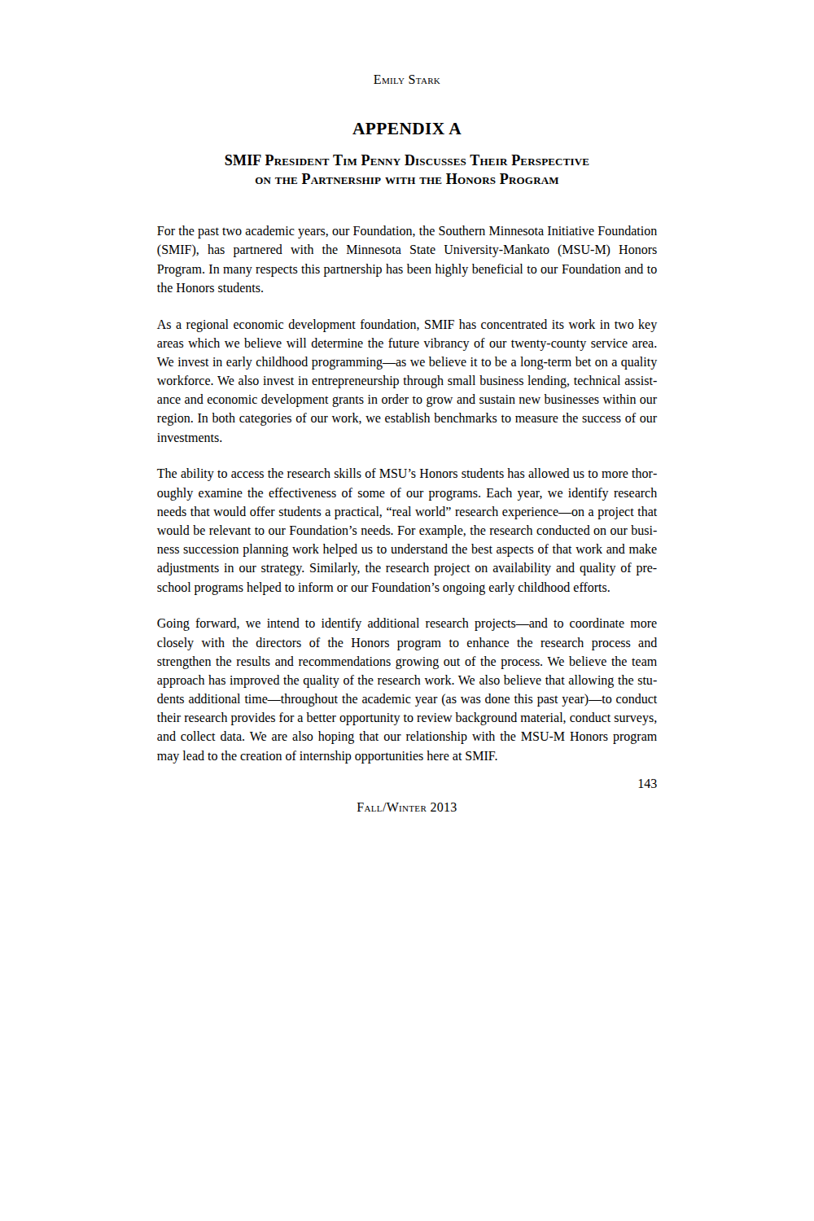Emily Stark
APPENDIX A
SMIF President Tim Penny Discusses Their Perspective
on the Partnership with the Honors Program
For the past two academic years, our Foundation, the Southern Minnesota Initiative Foundation (SMIF), has partnered with the Minnesota State University-Mankato (MSU-M) Honors Program. In many respects this partnership has been highly beneficial to our Foundation and to the Honors students.
As a regional economic development foundation, SMIF has concentrated its work in two key areas which we believe will determine the future vibrancy of our twenty-county service area. We invest in early childhood programming—as we believe it to be a long-term bet on a quality workforce. We also invest in entrepreneurship through small business lending, technical assistance and economic development grants in order to grow and sustain new businesses within our region. In both categories of our work, we establish benchmarks to measure the success of our investments.
The ability to access the research skills of MSU’s Honors students has allowed us to more thoroughly examine the effectiveness of some of our programs. Each year, we identify research needs that would offer students a practical, “real world” research experience—on a project that would be relevant to our Foundation’s needs. For example, the research conducted on our business succession planning work helped us to understand the best aspects of that work and make adjustments in our strategy. Similarly, the research project on availability and quality of pre-school programs helped to inform or our Foundation’s ongoing early childhood efforts.
Going forward, we intend to identify additional research projects—and to coordinate more closely with the directors of the Honors program to enhance the research process and strengthen the results and recommendations growing out of the process. We believe the team approach has improved the quality of the research work. We also believe that allowing the students additional time—throughout the academic year (as was done this past year)—to conduct their research provides for a better opportunity to review background material, conduct surveys, and collect data. We are also hoping that our relationship with the MSU-M Honors program may lead to the creation of internship opportunities here at SMIF.
143
Fall/Winter 2013